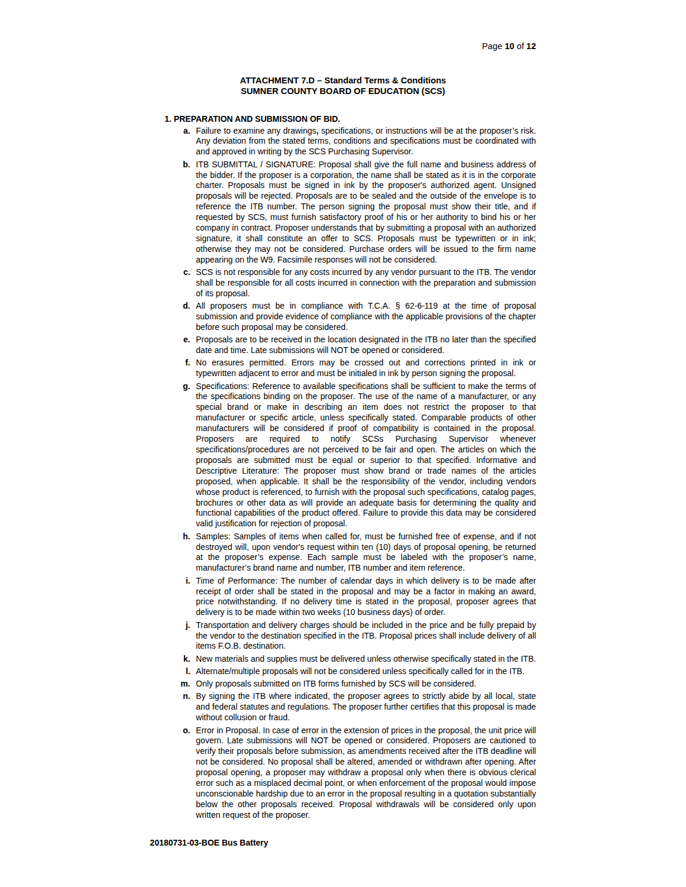Page 10 of 12
ATTACHMENT 7.D – Standard Terms & Conditions
SUMNER COUNTY BOARD OF EDUCATION (SCS)
PREPARATION AND SUBMISSION OF BID.
Failure to examine any drawings, specifications, or instructions will be at the proposer’s risk. Any deviation from the stated terms, conditions and specifications must be coordinated with and approved in writing by the SCS Purchasing Supervisor.
ITB SUBMITTAL / SIGNATURE: Proposal shall give the full name and business address of the bidder. If the proposer is a corporation, the name shall be stated as it is in the corporate charter. Proposals must be signed in ink by the proposer's authorized agent. Unsigned proposals will be rejected. Proposals are to be sealed and the outside of the envelope is to reference the ITB number. The person signing the proposal must show their title, and if requested by SCS, must furnish satisfactory proof of his or her authority to bind his or her company in contract. Proposer understands that by submitting a proposal with an authorized signature, it shall constitute an offer to SCS. Proposals must be typewritten or in ink; otherwise they may not be considered. Purchase orders will be issued to the firm name appearing on the W9. Facsimile responses will not be considered.
SCS is not responsible for any costs incurred by any vendor pursuant to the ITB. The vendor shall be responsible for all costs incurred in connection with the preparation and submission of its proposal.
All proposers must be in compliance with T.C.A. § 62-6-119 at the time of proposal submission and provide evidence of compliance with the applicable provisions of the chapter before such proposal may be considered.
Proposals are to be received in the location designated in the ITB no later than the specified date and time. Late submissions will NOT be opened or considered.
No erasures permitted. Errors may be crossed out and corrections printed in ink or typewritten adjacent to error and must be initialed in ink by person signing the proposal.
Specifications: Reference to available specifications shall be sufficient to make the terms of the specifications binding on the proposer. The use of the name of a manufacturer, or any special brand or make in describing an item does not restrict the proposer to that manufacturer or specific article, unless specifically stated. Comparable products of other manufacturers will be considered if proof of compatibility is contained in the proposal. Proposers are required to notify SCSs Purchasing Supervisor whenever specifications/procedures are not perceived to be fair and open. The articles on which the proposals are submitted must be equal or superior to that specified. Informative and Descriptive Literature: The proposer must show brand or trade names of the articles proposed, when applicable. It shall be the responsibility of the vendor, including vendors whose product is referenced, to furnish with the proposal such specifications, catalog pages, brochures or other data as will provide an adequate basis for determining the quality and functional capabilities of the product offered. Failure to provide this data may be considered valid justification for rejection of proposal.
Samples: Samples of items when called for, must be furnished free of expense, and if not destroyed will, upon vendor's request within ten (10) days of proposal opening, be returned at the proposer’s expense. Each sample must be labeled with the proposer’s name, manufacturer’s brand name and number, ITB number and item reference.
Time of Performance: The number of calendar days in which delivery is to be made after receipt of order shall be stated in the proposal and may be a factor in making an award, price notwithstanding. If no delivery time is stated in the proposal, proposer agrees that delivery is to be made within two weeks (10 business days) of order.
Transportation and delivery charges should be included in the price and be fully prepaid by the vendor to the destination specified in the ITB. Proposal prices shall include delivery of all items F.O.B. destination.
New materials and supplies must be delivered unless otherwise specifically stated in the ITB.
Alternate/multiple proposals will not be considered unless specifically called for in the ITB.
Only proposals submitted on ITB forms furnished by SCS will be considered.
By signing the ITB where indicated, the proposer agrees to strictly abide by all local, state and federal statutes and regulations. The proposer further certifies that this proposal is made without collusion or fraud.
Error in Proposal. In case of error in the extension of prices in the proposal, the unit price will govern. Late submissions will NOT be opened or considered. Proposers are cautioned to verify their proposals before submission, as amendments received after the ITB deadline will not be considered. No proposal shall be altered, amended or withdrawn after opening. After proposal opening, a proposer may withdraw a proposal only when there is obvious clerical error such as a misplaced decimal point, or when enforcement of the proposal would impose unconscionable hardship due to an error in the proposal resulting in a quotation substantially below the other proposals received. Proposal withdrawals will be considered only upon written request of the proposer.
20180731-03-BOE Bus Battery